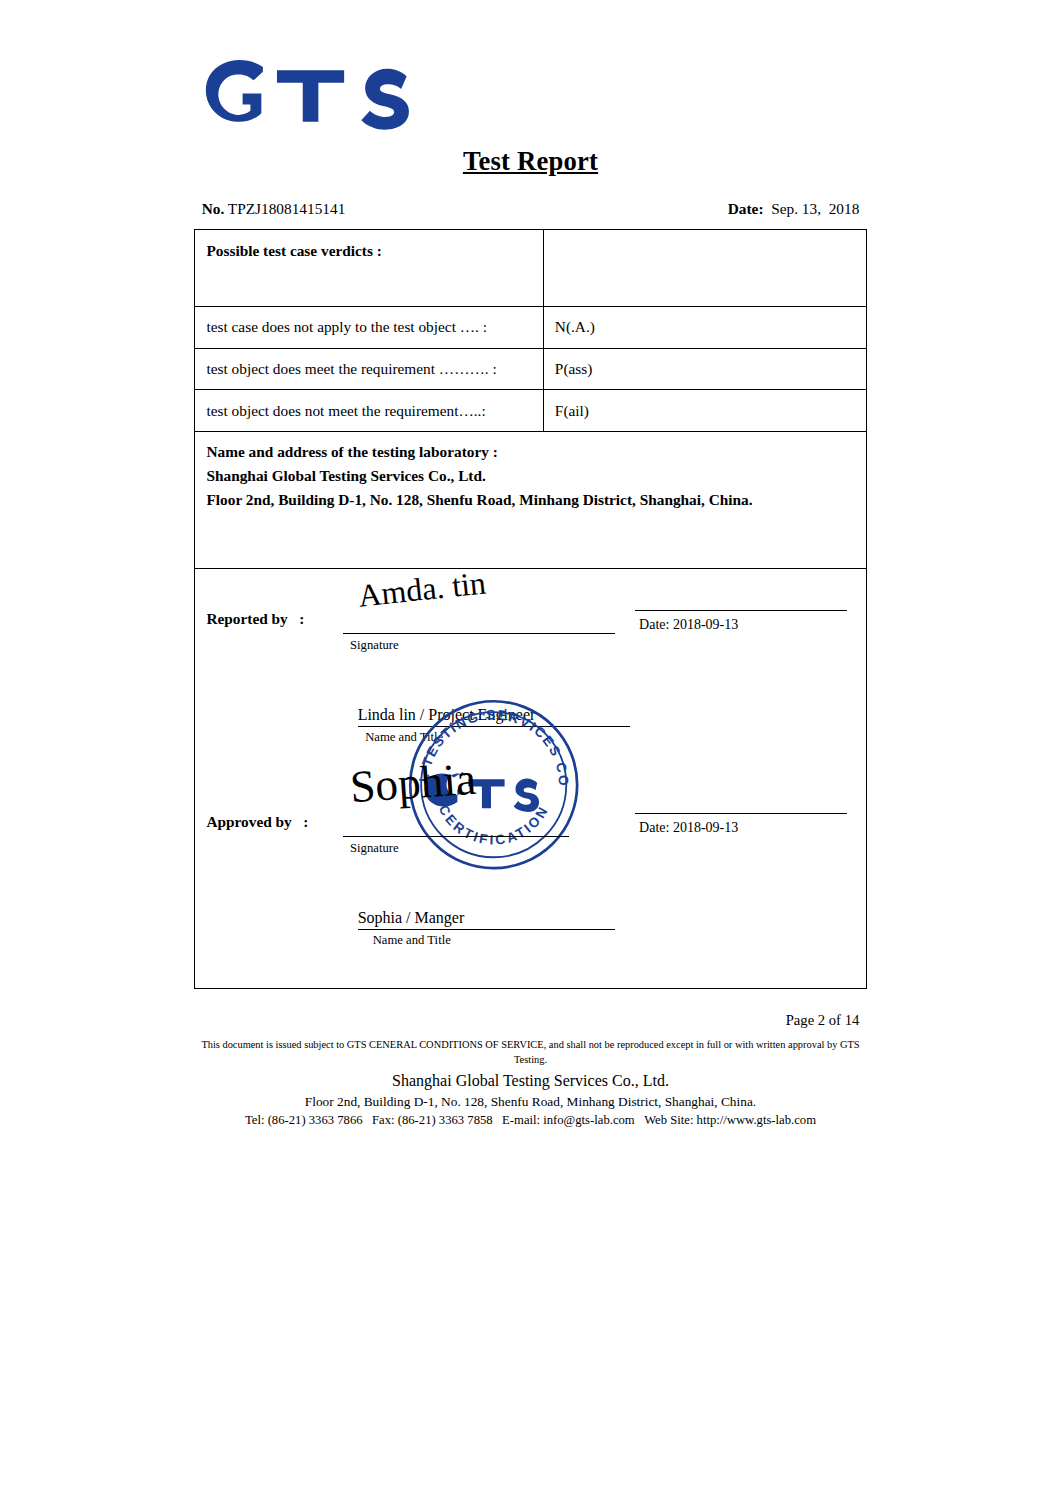Test Report
No. TPZJ18081415141
Date: Sep. 13, 2018
| Possible test case verdicts : | |
| test case does not apply to the test object …. : | N(.A.) |
| test object does meet the requirement ………. : | P(ass) |
| test object does not meet the requirement…..: | F(ail) |
| Name and address of the testing laboratory : Shanghai Global Testing Services Co., Ltd. Floor 2nd, Building D-1, No. 128, Shenfu Road, Minhang District, Shanghai, China. |
| GLOBAL TESTING SERVICES CO., LTD. CERTIFICATION Reported by : Amda. tin Signature Date: 2018-09-13 Linda lin / Project Engineer Name and Title Approved by : Sophia Signature Date: 2018-09-13 Sophia / Manger Name and Title |
Page 2 of 14
This document is issued subject to GTS CENERAL CONDITIONS OF SERVICE, and shall not be reproduced except in full or with written approval by GTS Testing.
Shanghai Global Testing Services Co., Ltd.
Floor 2nd, Building D-1, No. 128, Shenfu Road, Minhang District, Shanghai, China.
Tel: (86-21) 3363 7866 Fax: (86-21) 3363 7858 E-mail: info@gts-lab.com Web Site: http://www.gts-lab.com